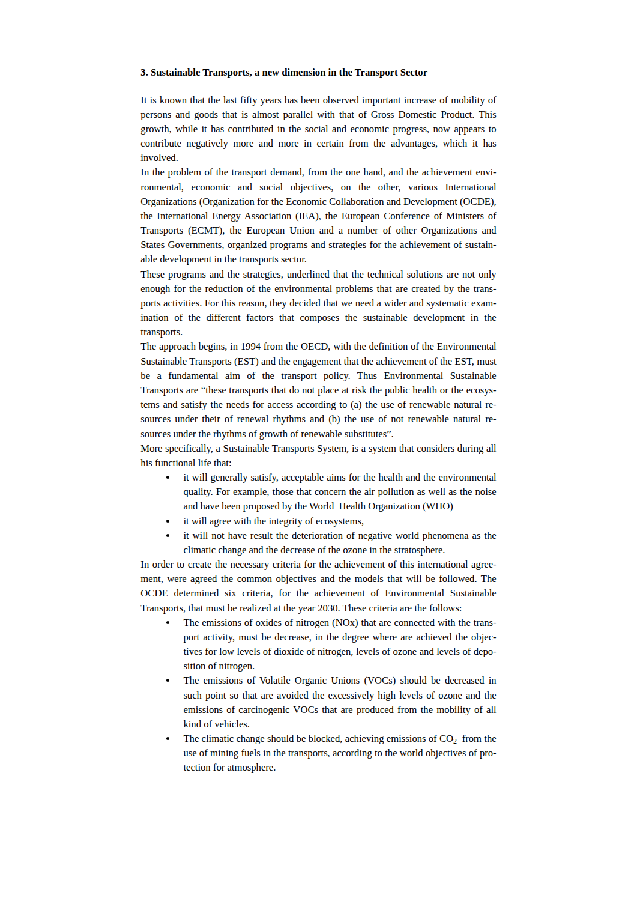3. Sustainable Transports, a new dimension in the Transport Sector
It is known that the last fifty years has been observed important increase of mobility of persons and goods that is almost parallel with that of Gross Domestic Product. This growth, while it has contributed in the social and economic progress, now appears to contribute negatively more and more in certain from the advantages, which it has involved.
In the problem of the transport demand, from the one hand, and the achievement environmental, economic and social objectives, on the other, various International Organizations (Organization for the Economic Collaboration and Development (OCDE), the International Energy Association (IEA), the European Conference of Ministers of Transports (ECMT), the European Union and a number of other Organizations and States Governments, organized programs and strategies for the achievement of sustainable development in the transports sector.
These programs and the strategies, underlined that the technical solutions are not only enough for the reduction of the environmental problems that are created by the transports activities. For this reason, they decided that we need a wider and systematic examination of the different factors that composes the sustainable development in the transports.
The approach begins, in 1994 from the OECD, with the definition of the Environmental Sustainable Transports (EST) and the engagement that the achievement of the EST, must be a fundamental aim of the transport policy. Thus Environmental Sustainable Transports are “these transports that do not place at risk the public health or the ecosystems and satisfy the needs for access according to (a) the use of renewable natural resources under their of renewal rhythms and (b) the use of not renewable natural resources under the rhythms of growth of renewable substitutes”.
More specifically, a Sustainable Transports System, is a system that considers during all his functional life that:
it will generally satisfy, acceptable aims for the health and the environmental quality. For example, those that concern the air pollution as well as the noise and have been proposed by the World Health Organization (WHO)
it will agree with the integrity of ecosystems,
it will not have result the deterioration of negative world phenomena as the climatic change and the decrease of the ozone in the stratosphere.
In order to create the necessary criteria for the achievement of this international agreement, were agreed the common objectives and the models that will be followed. The OCDE determined six criteria, for the achievement of Environmental Sustainable Transports, that must be realized at the year 2030. These criteria are the follows:
The emissions of oxides of nitrogen (NOx) that are connected with the transport activity, must be decrease, in the degree where are achieved the objectives for low levels of dioxide of nitrogen, levels of ozone and levels of deposition of nitrogen.
The emissions of Volatile Organic Unions (VOCs) should be decreased in such point so that are avoided the excessively high levels of ozone and the emissions of carcinogenic VOCs that are produced from the mobility of all kind of vehicles.
The climatic change should be blocked, achieving emissions of CO2 from the use of mining fuels in the transports, according to the world objectives of protection for atmosphere.